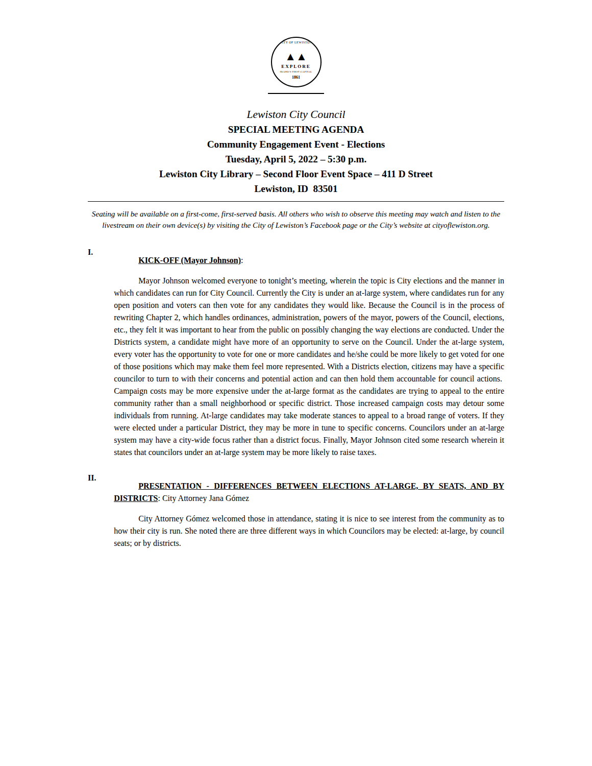CITY OF LEWISTON ▲▲ EXPLORE IDAHO'S FIRST CAPITAL 1861
Lewiston City Council
SPECIAL MEETING AGENDA
Community Engagement Event - Elections
Tuesday, April 5, 2022 – 5:30 p.m.
Lewiston City Library – Second Floor Event Space – 411 D Street
Lewiston, ID 83501
Seating will be available on a first-come, first-served basis. All others who wish to observe this meeting may watch and listen to the livestream on their own device(s) by visiting the City of Lewiston’s Facebook page or the City’s website at cityoflewiston.org.
KICK-OFF (Mayor Johnson):
Mayor Johnson welcomed everyone to tonight’s meeting, wherein the topic is City elections and the manner in which candidates can run for City Council. Currently the City is under an at-large system, where candidates run for any open position and voters can then vote for any candidates they would like. Because the Council is in the process of rewriting Chapter 2, which handles ordinances, administration, powers of the mayor, powers of the Council, elections, etc., they felt it was important to hear from the public on possibly changing the way elections are conducted. Under the Districts system, a candidate might have more of an opportunity to serve on the Council. Under the at-large system, every voter has the opportunity to vote for one or more candidates and he/she could be more likely to get voted for one of those positions which may make them feel more represented. With a Districts election, citizens may have a specific councilor to turn to with their concerns and potential action and can then hold them accountable for council actions. Campaign costs may be more expensive under the at-large format as the candidates are trying to appeal to the entire community rather than a small neighborhood or specific district. Those increased campaign costs may detour some individuals from running. At-large candidates may take moderate stances to appeal to a broad range of voters. If they were elected under a particular District, they may be more in tune to specific concerns. Councilors under an at-large system may have a city-wide focus rather than a district focus. Finally, Mayor Johnson cited some research wherein it states that councilors under an at-large system may be more likely to raise taxes.
PRESENTATION - DIFFERENCES BETWEEN ELECTIONS AT-LARGE, BY SEATS, AND BY DISTRICTS: City Attorney Jana Gómez
City Attorney Gómez welcomed those in attendance, stating it is nice to see interest from the community as to how their city is run. She noted there are three different ways in which Councilors may be elected: at-large, by council seats; or by districts.